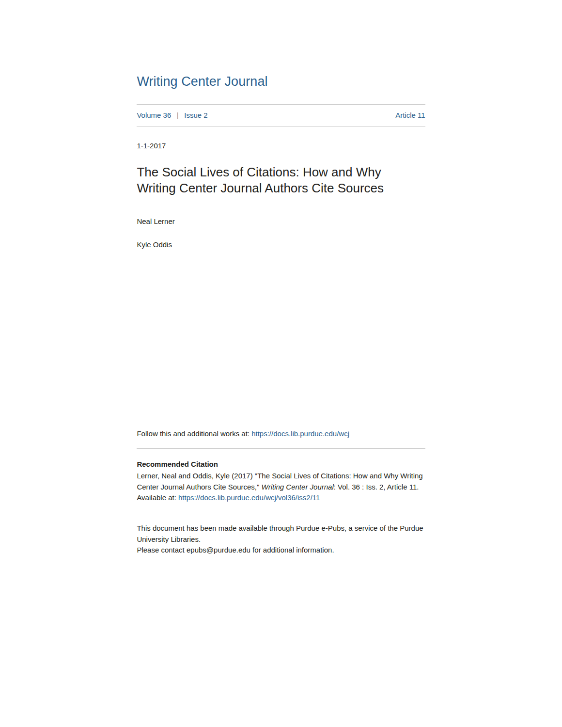Writing Center Journal
Volume 36 | Issue 2
Article 11
1-1-2017
The Social Lives of Citations: How and Why Writing Center Journal Authors Cite Sources
Neal Lerner
Kyle Oddis
Follow this and additional works at: https://docs.lib.purdue.edu/wcj
Recommended Citation
Lerner, Neal and Oddis, Kyle (2017) "The Social Lives of Citations: How and Why Writing Center Journal Authors Cite Sources," Writing Center Journal: Vol. 36 : Iss. 2, Article 11.
Available at: https://docs.lib.purdue.edu/wcj/vol36/iss2/11
This document has been made available through Purdue e-Pubs, a service of the Purdue University Libraries.
Please contact epubs@purdue.edu for additional information.